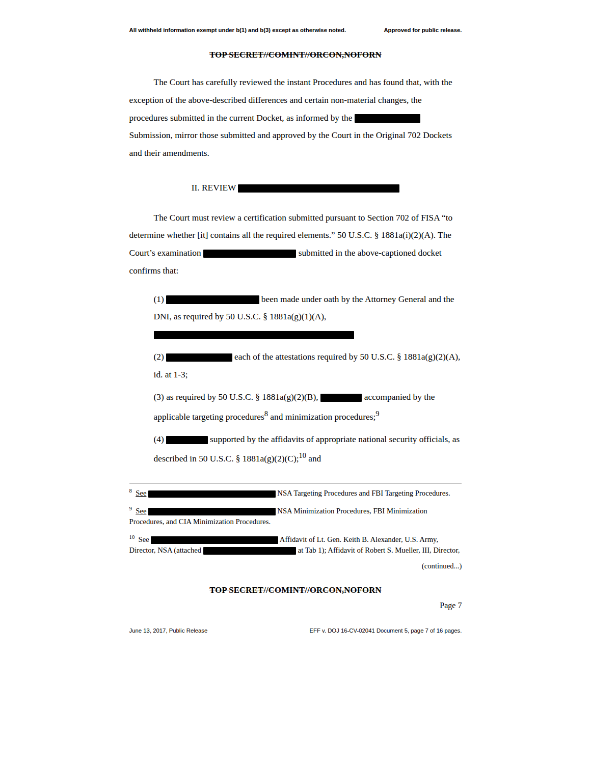All withheld information exempt under b(1) and b(3) except as otherwise noted.
Approved for public release.
TOP SECRET//COMINT//ORCON,NOFORN
The Court has carefully reviewed the instant Procedures and has found that, with the exception of the above-described differences and certain non-material changes, the procedures submitted in the current Docket, as informed by the Submission, mirror those submitted and approved by the Court in the Original 702 Dockets and their amendments.
II. REVIEW
The Court must review a certification submitted pursuant to Section 702 of FISA “to determine whether [it] contains all the required elements.” 50 U.S.C. § 1881a(i)(2)(A). The Court’s examination submitted in the above-captioned docket confirms that:
(1) been made under oath by the Attorney General and the DNI, as required by 50 U.S.C. § 1881a(g)(1)(A),
(2) each of the attestations required by 50 U.S.C. § 1881a(g)(2)(A), id. at 1-3;
(3) as required by 50 U.S.C. § 1881a(g)(2)(B), accompanied by the applicable targeting procedures8 and minimization procedures;9
(4) supported by the affidavits of appropriate national security officials, as described in 50 U.S.C. § 1881a(g)(2)(C);10 and
8 See NSA Targeting Procedures and FBI Targeting Procedures.
9 See NSA Minimization Procedures, FBI Minimization Procedures, and CIA Minimization Procedures.
10 See Affidavit of Lt. Gen. Keith B. Alexander, U.S. Army, Director, NSA (attached at Tab 1); Affidavit of Robert S. Mueller, III, Director,
(continued...)
TOP SECRET//COMINT//ORCON,NOFORN
Page 7
June 13, 2017, Public Release
EFF v. DOJ 16-CV-02041 Document 5, page 7 of 16 pages.